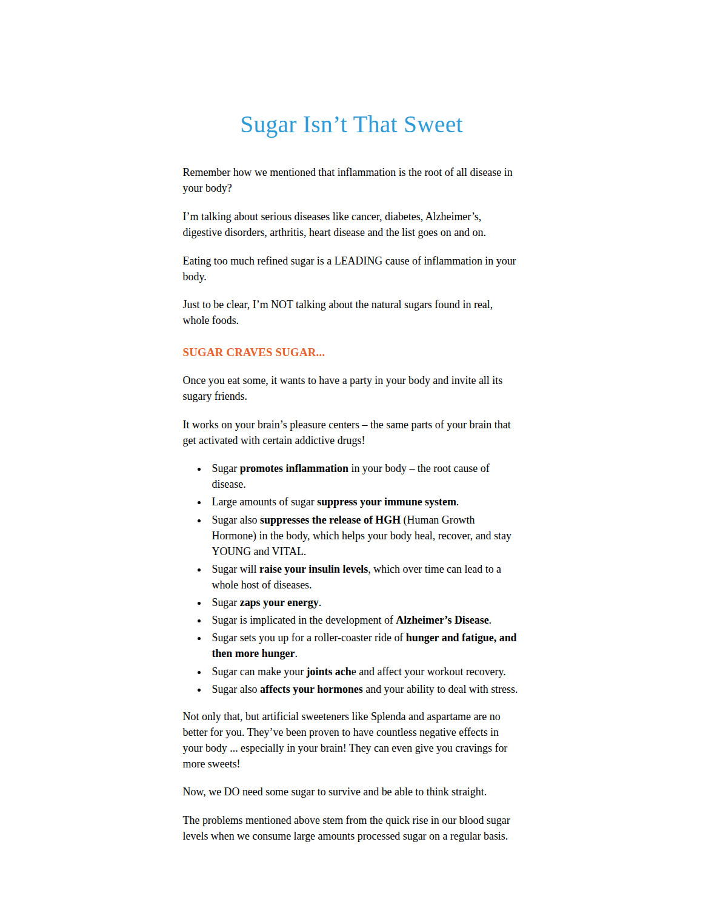Sugar Isn’t That Sweet
Remember how we mentioned that inflammation is the root of all disease in your body?
I’m talking about serious diseases like cancer, diabetes, Alzheimer’s, digestive disorders, arthritis, heart disease and the list goes on and on.
Eating too much refined sugar is a LEADING cause of inflammation in your body.
Just to be clear, I’m NOT talking about the natural sugars found in real, whole foods.
SUGAR CRAVES SUGAR...
Once you eat some, it wants to have a party in your body and invite all its sugary friends.
It works on your brain’s pleasure centers – the same parts of your brain that get activated with certain addictive drugs!
Sugar promotes inflammation in your body – the root cause of disease.
Large amounts of sugar suppress your immune system.
Sugar also suppresses the release of HGH (Human Growth Hormone) in the body, which helps your body heal, recover, and stay YOUNG and VITAL.
Sugar will raise your insulin levels, which over time can lead to a whole host of diseases.
Sugar zaps your energy.
Sugar is implicated in the development of Alzheimer’s Disease.
Sugar sets you up for a roller-coaster ride of hunger and fatigue, and then more hunger.
Sugar can make your joints ache and affect your workout recovery.
Sugar also affects your hormones and your ability to deal with stress.
Not only that, but artificial sweeteners like Splenda and aspartame are no better for you. They’ve been proven to have countless negative effects in your body ... especially in your brain! They can even give you cravings for more sweets!
Now, we DO need some sugar to survive and be able to think straight.
The problems mentioned above stem from the quick rise in our blood sugar levels when we consume large amounts processed sugar on a regular basis.